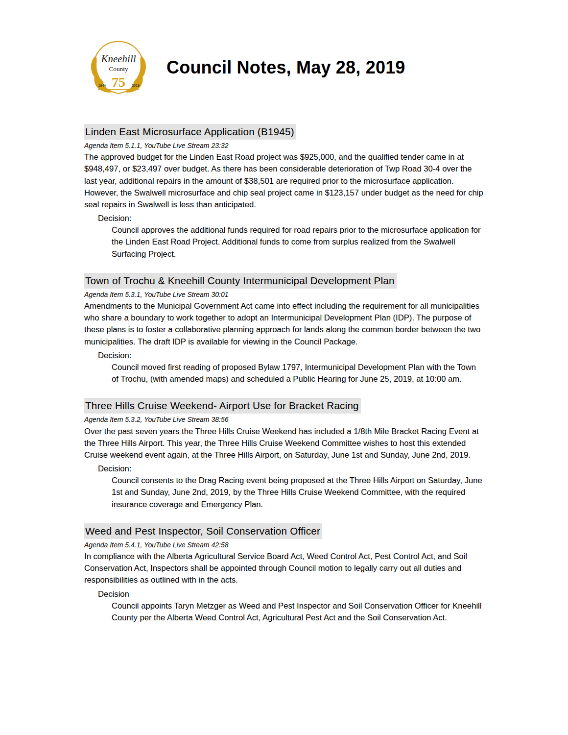Kneehill County 75 1944 2019
Council Notes, May 28, 2019
Linden East Microsurface Application (B1945)
Agenda Item 5.1.1, YouTube Live Stream 23:32
The approved budget for the Linden East Road project was $925,000, and the qualified tender came in at $948,497, or $23,497 over budget. As there has been considerable deterioration of Twp Road 30-4 over the last year, additional repairs in the amount of $38,501 are required prior to the microsurface application. However, the Swalwell microsurface and chip seal project came in $123,157 under budget as the need for chip seal repairs in Swalwell is less than anticipated.
Decision:
Council approves the additional funds required for road repairs prior to the microsurface application for the Linden East Road Project. Additional funds to come from surplus realized from the Swalwell Surfacing Project.
Town of Trochu & Kneehill County Intermunicipal Development Plan
Agenda Item 5.3.1, YouTube Live Stream 30:01
Amendments to the Municipal Government Act came into effect including the requirement for all municipalities who share a boundary to work together to adopt an Intermunicipal Development Plan (IDP). The purpose of these plans is to foster a collaborative planning approach for lands along the common border between the two municipalities. The draft IDP is available for viewing in the Council Package.
Decision:
Council moved first reading of proposed Bylaw 1797, Intermunicipal Development Plan with the Town of Trochu, (with amended maps) and scheduled a Public Hearing for June 25, 2019, at 10:00 am.
Three Hills Cruise Weekend- Airport Use for Bracket Racing
Agenda Item 5.3.2, YouTube Live Stream 38:56
Over the past seven years the Three Hills Cruise Weekend has included a 1/8th Mile Bracket Racing Event at the Three Hills Airport. This year, the Three Hills Cruise Weekend Committee wishes to host this extended Cruise weekend event again, at the Three Hills Airport, on Saturday, June 1st and Sunday, June 2nd, 2019.
Decision:
Council consents to the Drag Racing event being proposed at the Three Hills Airport on Saturday, June 1st and Sunday, June 2nd, 2019, by the Three Hills Cruise Weekend Committee, with the required insurance coverage and Emergency Plan.
Weed and Pest Inspector, Soil Conservation Officer
Agenda Item 5.4.1, YouTube Live Stream 42:58
In compliance with the Alberta Agricultural Service Board Act, Weed Control Act, Pest Control Act, and Soil Conservation Act, Inspectors shall be appointed through Council motion to legally carry out all duties and responsibilities as outlined with in the acts.
Decision
Council appoints Taryn Metzger as Weed and Pest Inspector and Soil Conservation Officer for Kneehill County per the Alberta Weed Control Act, Agricultural Pest Act and the Soil Conservation Act.